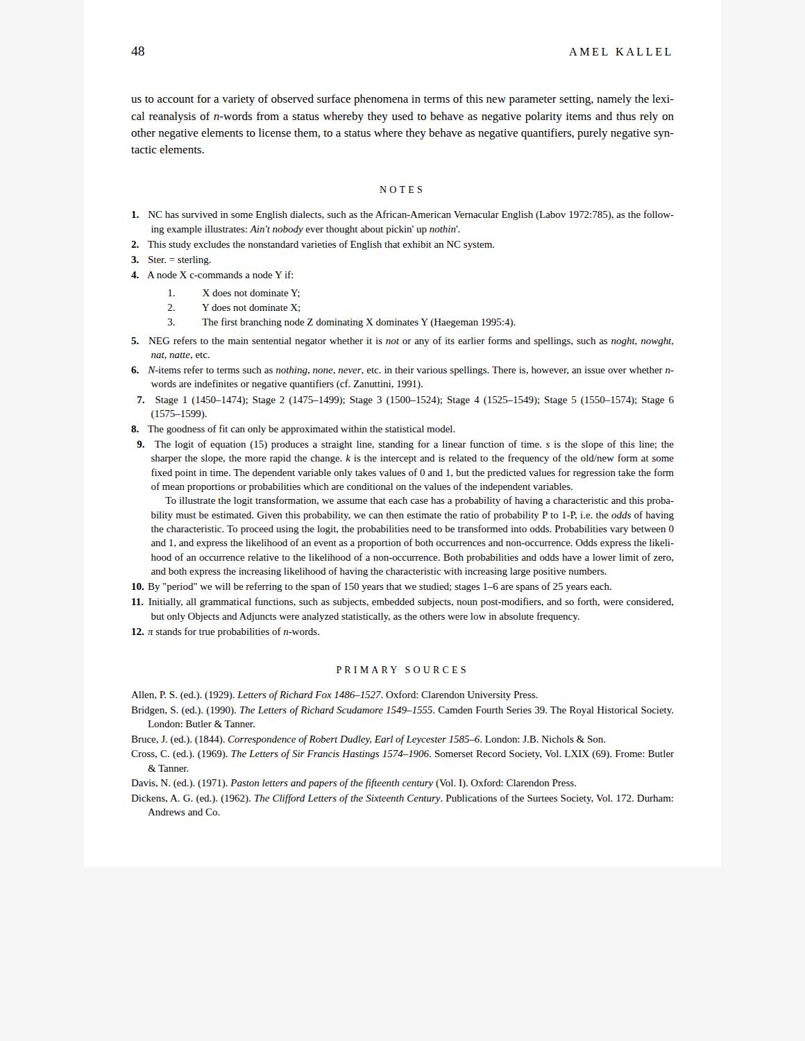48 Amel Kallel
us to account for a variety of observed surface phenomena in terms of this new parameter setting, namely the lexical reanalysis of n-words from a status whereby they used to behave as negative polarity items and thus rely on other negative elements to license them, to a status where they behave as negative quantifiers, purely negative syntactic elements.
Notes
1. NC has survived in some English dialects, such as the African-American Vernacular English (Labov 1972:785), as the following example illustrates: Ain't nobody ever thought about pickin' up nothin'.
2. This study excludes the nonstandard varieties of English that exhibit an NC system.
3. Ster. = sterling.
4. A node X c-commands a node Y if:
1. X does not dominate Y;
2. Y does not dominate X;
3. The first branching node Z dominating X dominates Y (Haegeman 1995:4).
5. NEG refers to the main sentential negator whether it is not or any of its earlier forms and spellings, such as noght, nowght, nat, natte, etc.
6. N-items refer to terms such as nothing, none, never, etc. in their various spellings. There is, however, an issue over whether n-words are indefinites or negative quantifiers (cf. Zanuttini, 1991).
7. Stage 1 (1450–1474); Stage 2 (1475–1499); Stage 3 (1500–1524); Stage 4 (1525–1549); Stage 5 (1550–1574); Stage 6 (1575–1599).
8. The goodness of fit can only be approximated within the statistical model.
9. The logit of equation (15) produces a straight line, standing for a linear function of time. s is the slope of this line; the sharper the slope, the more rapid the change. k is the intercept and is related to the frequency of the old/new form at some fixed point in time. The dependent variable only takes values of 0 and 1, but the predicted values for regression take the form of mean proportions or probabilities which are conditional on the values of the independent variables.
To illustrate the logit transformation, we assume that each case has a probability of having a characteristic and this probability must be estimated. Given this probability, we can then estimate the ratio of probability P to 1-P, i.e. the odds of having the characteristic. To proceed using the logit, the probabilities need to be transformed into odds. Probabilities vary between 0 and 1, and express the likelihood of an event as a proportion of both occurrences and non-occurrence. Odds express the likelihood of an occurrence relative to the likelihood of a non-occurrence. Both probabilities and odds have a lower limit of zero, and both express the increasing likelihood of having the characteristic with increasing large positive numbers.
10. By "period" we will be referring to the span of 150 years that we studied; stages 1–6 are spans of 25 years each.
11. Initially, all grammatical functions, such as subjects, embedded subjects, noun post-modifiers, and so forth, were considered, but only Objects and Adjuncts were analyzed statistically, as the others were low in absolute frequency.
12. π stands for true probabilities of n-words.
Primary Sources
Allen, P. S. (ed.). (1929). Letters of Richard Fox 1486–1527. Oxford: Clarendon University Press.
Bridgen, S. (ed.). (1990). The Letters of Richard Scudamore 1549–1555. Camden Fourth Series 39. The Royal Historical Society. London: Butler & Tanner.
Bruce, J. (ed.). (1844). Correspondence of Robert Dudley, Earl of Leycester 1585–6. London: J.B. Nichols & Son.
Cross, C. (ed.). (1969). The Letters of Sir Francis Hastings 1574–1906. Somerset Record Society, Vol. LXIX (69). Frome: Butler & Tanner.
Davis, N. (ed.). (1971). Paston letters and papers of the fifteenth century (Vol. I). Oxford: Clarendon Press.
Dickens, A. G. (ed.). (1962). The Clifford Letters of the Sixteenth Century. Publications of the Surtees Society, Vol. 172. Durham: Andrews and Co.